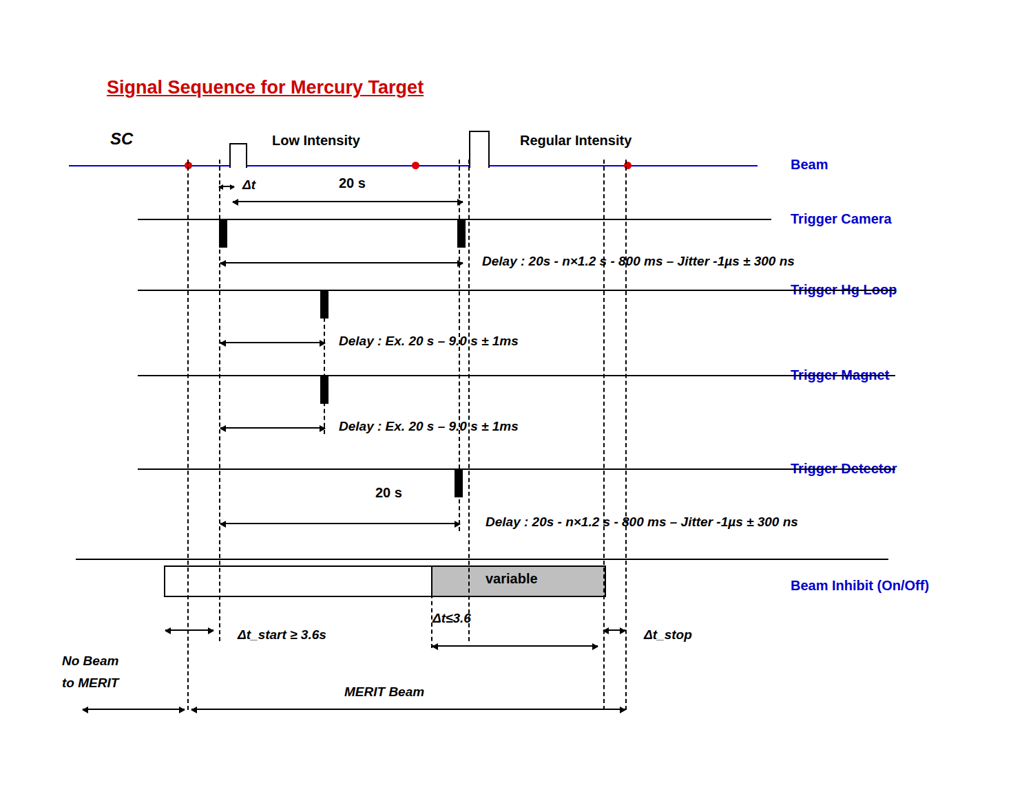Signal Sequence for Mercury Target
SC
Low Intensity
Regular Intensity
Beam
Δt
20 s
Trigger Camera
Delay : 20s - n×1.2 s - 800 ms – Jitter -1µs ± 300 ns
Trigger Hg Loop
Delay : Ex. 20 s – 9.0 s ± 1ms
Trigger Magnet
Delay : Ex. 20 s – 9.0 s ± 1ms
Trigger Detector
20 s
Delay : 20s - n×1.2 s - 800 ms – Jitter -1µs ± 300 ns
Beam Inhibit (On/Off)
variable
Δt≤3.6
Δt_start ≥ 3.6s
Δt_stop
No Beam
to MERIT
MERIT Beam